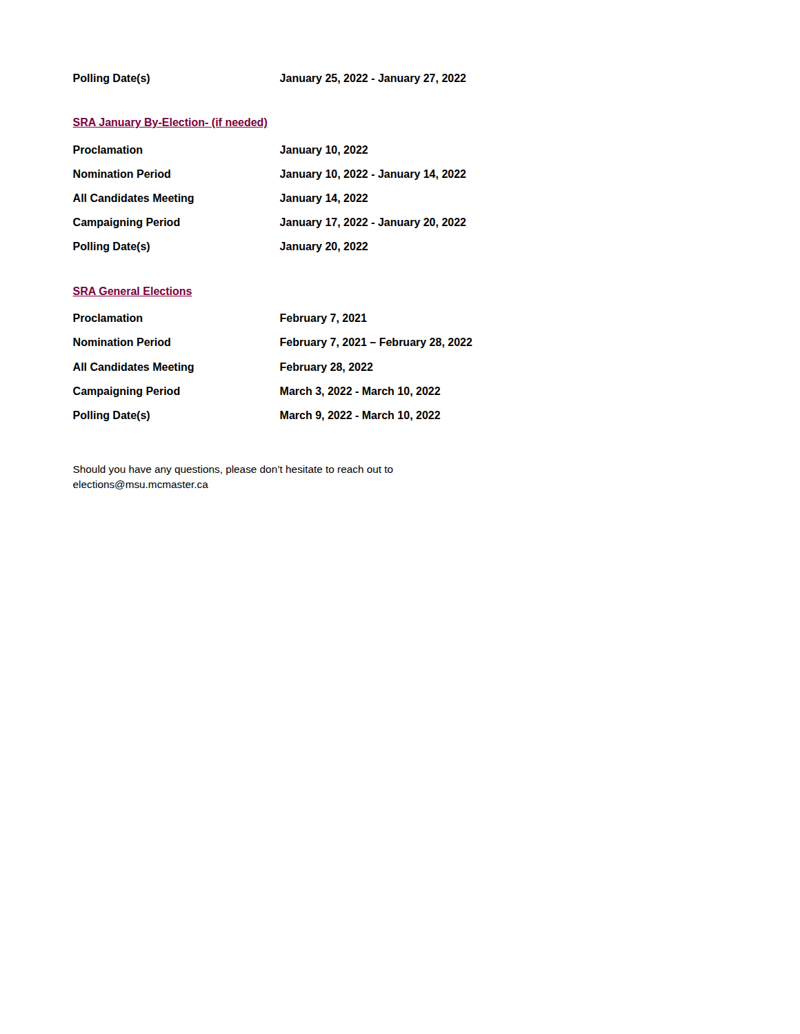| Polling Date(s) | January 25, 2022 - January 27, 2022 |
SRA January By-Election- (if needed)
| Proclamation | January 10, 2022 |
| Nomination Period | January 10, 2022 - January 14, 2022 |
| All Candidates Meeting | January 14, 2022 |
| Campaigning Period | January 17, 2022 - January 20, 2022 |
| Polling Date(s) | January 20, 2022 |
SRA General Elections
| Proclamation | February 7, 2021 |
| Nomination Period | February 7, 2021 – February 28, 2022 |
| All Candidates Meeting | February 28, 2022 |
| Campaigning Period | March 3, 2022 - March 10, 2022 |
| Polling Date(s) | March 9, 2022 - March 10, 2022 |
Should you have any questions, please don’t hesitate to reach out to
elections@msu.mcmaster.ca